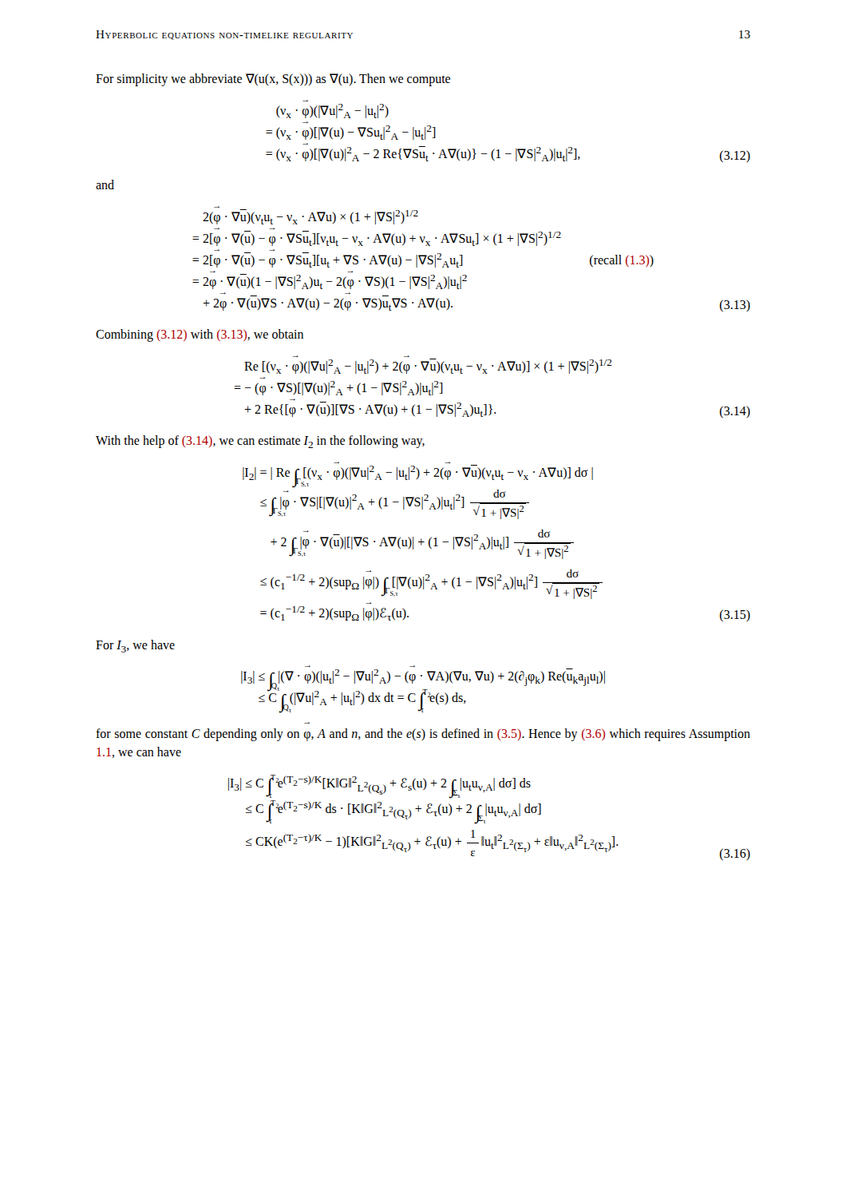Hyperbolic equations non-timelike regularity 13
For simplicity we abbreviate ∇(u(x, S(x))) as ∇(u). Then we compute
(νx · φ)(|∇u|2A − |ut|2)
= (νx · φ)[|∇(u) − ∇Sut|2A − |ut|2]
= (νx · φ)[|∇(u)|2A − 2 Re{∇Sut · A∇(u)} − (1 − |∇S|2A)|ut|2],
(3.12)
and
2(φ · ∇u)(νtut − νx · A∇u) × (1 + |∇S|2)1/2
= 2[φ · ∇(u) − φ · ∇Sut][νtut − νx · A∇(u) + νx · A∇Sut] × (1 + |∇S|2)1/2
= 2[φ · ∇(u) − φ · ∇Sut][ut + ∇S · A∇(u) − |∇S|2Aut] (recall (1.3))
= 2φ · ∇(u)(1 − |∇S|2A)ut − 2(φ · ∇S)(1 − |∇S|2A)|ut|2
+ 2φ · ∇(u)∇S · A∇(u) − 2(φ · ∇S)ut∇S · A∇(u).
(3.13)
Combining (3.12) with (3.13), we obtain
Re [(νx · φ)(|∇u|2A − |ut|2) + 2(φ · ∇u)(νtut − νx · A∇u)] × (1 + |∇S|2)1/2
= − (φ · ∇S)[|∇(u)|2A + (1 − |∇S|2A)|ut|2]
+ 2 Re{[φ · ∇(u)][∇S · A∇(u) + (1 − |∇S|2A)ut]}.
(3.14)
With the help of (3.14), we can estimate I2 in the following way,
|I2| = | Re ∫ΓS,τ [(νx · φ)(|∇u|2A − |ut|2) + 2(φ · ∇u)(νtut − νx · A∇u)] dσ |
≤ ∫ΓS,τ |φ · ∇S|[|∇(u)|2A + (1 − |∇S|2A)|ut|2] dσ 1 + |∇S|2
+ 2 ∫ΓS,τ |φ · ∇(u)|[|∇S · A∇(u)| + (1 − |∇S|2A)|ut|] dσ 1 + |∇S|2
≤ (c1−1/2 + 2)(supΩ |φ|) ∫ΓS,τ [|∇(u)|2A + (1 − |∇S|2A)|ut|2] dσ 1 + |∇S|2
= (c1−1/2 + 2)(supΩ |φ|)ℰτ(u).
(3.15)
For I3, we have
|I3| ≤ ∫Qτ |(∇ · φ)(|ut|2 − |∇u|2A) − (φ · ∇A)(∇u, ∇u) + 2(∂jφk) Re(ukajlul)|
≤ C ∫Qτ (|∇u|2A + |ut|2) dx dt = C ∫T2 τ e(s) ds,
for some constant C depending only on φ, A and n, and the e(s) is defined in (3.5). Hence by (3.6) which requires Assumption 1.1, we can have
|I3| ≤ C ∫T2 τ e(T2−s)/K[K‖G‖2L2(Qs) + ℰs(u) + 2 ∫Σs |utuν,A| dσ] ds
≤ C ∫T2 τ e(T2−s)/K ds · [K‖G‖2L2(Qτ) + ℰτ(u) + 2 ∫Στ |utuν,A| dσ]
≤ CK(e(T2−τ)/K − 1)[K‖G‖2L2(Qτ) + ℰτ(u) + 1 ε‖ut‖2L2(Στ) + ε‖uν,A‖2L2(Στ)].
(3.16)